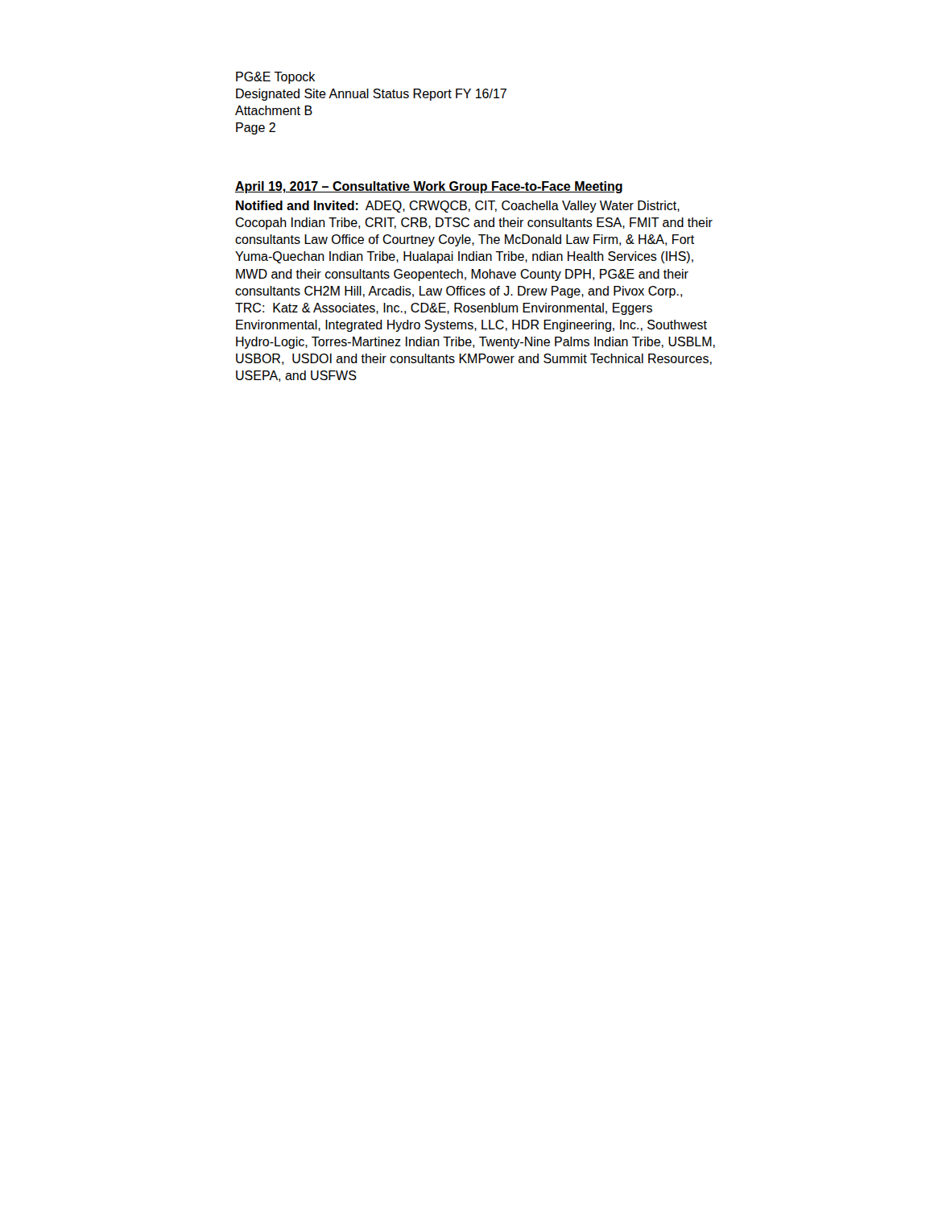PG&E Topock
Designated Site Annual Status Report FY 16/17
Attachment B
Page 2
April 19, 2017 – Consultative Work Group Face-to-Face Meeting
Notified and Invited: ADEQ, CRWQCB, CIT, Coachella Valley Water District, Cocopah Indian Tribe, CRIT, CRB, DTSC and their consultants ESA, FMIT and their consultants Law Office of Courtney Coyle, The McDonald Law Firm, & H&A, Fort Yuma-Quechan Indian Tribe, Hualapai Indian Tribe, ndian Health Services (IHS), MWD and their consultants Geopentech, Mohave County DPH, PG&E and their consultants CH2M Hill, Arcadis, Law Offices of J. Drew Page, and Pivox Corp., TRC: Katz & Associates, Inc., CD&E, Rosenblum Environmental, Eggers Environmental, Integrated Hydro Systems, LLC, HDR Engineering, Inc., Southwest Hydro-Logic, Torres-Martinez Indian Tribe, Twenty-Nine Palms Indian Tribe, USBLM, USBOR, USDOI and their consultants KMPower and Summit Technical Resources, USEPA, and USFWS